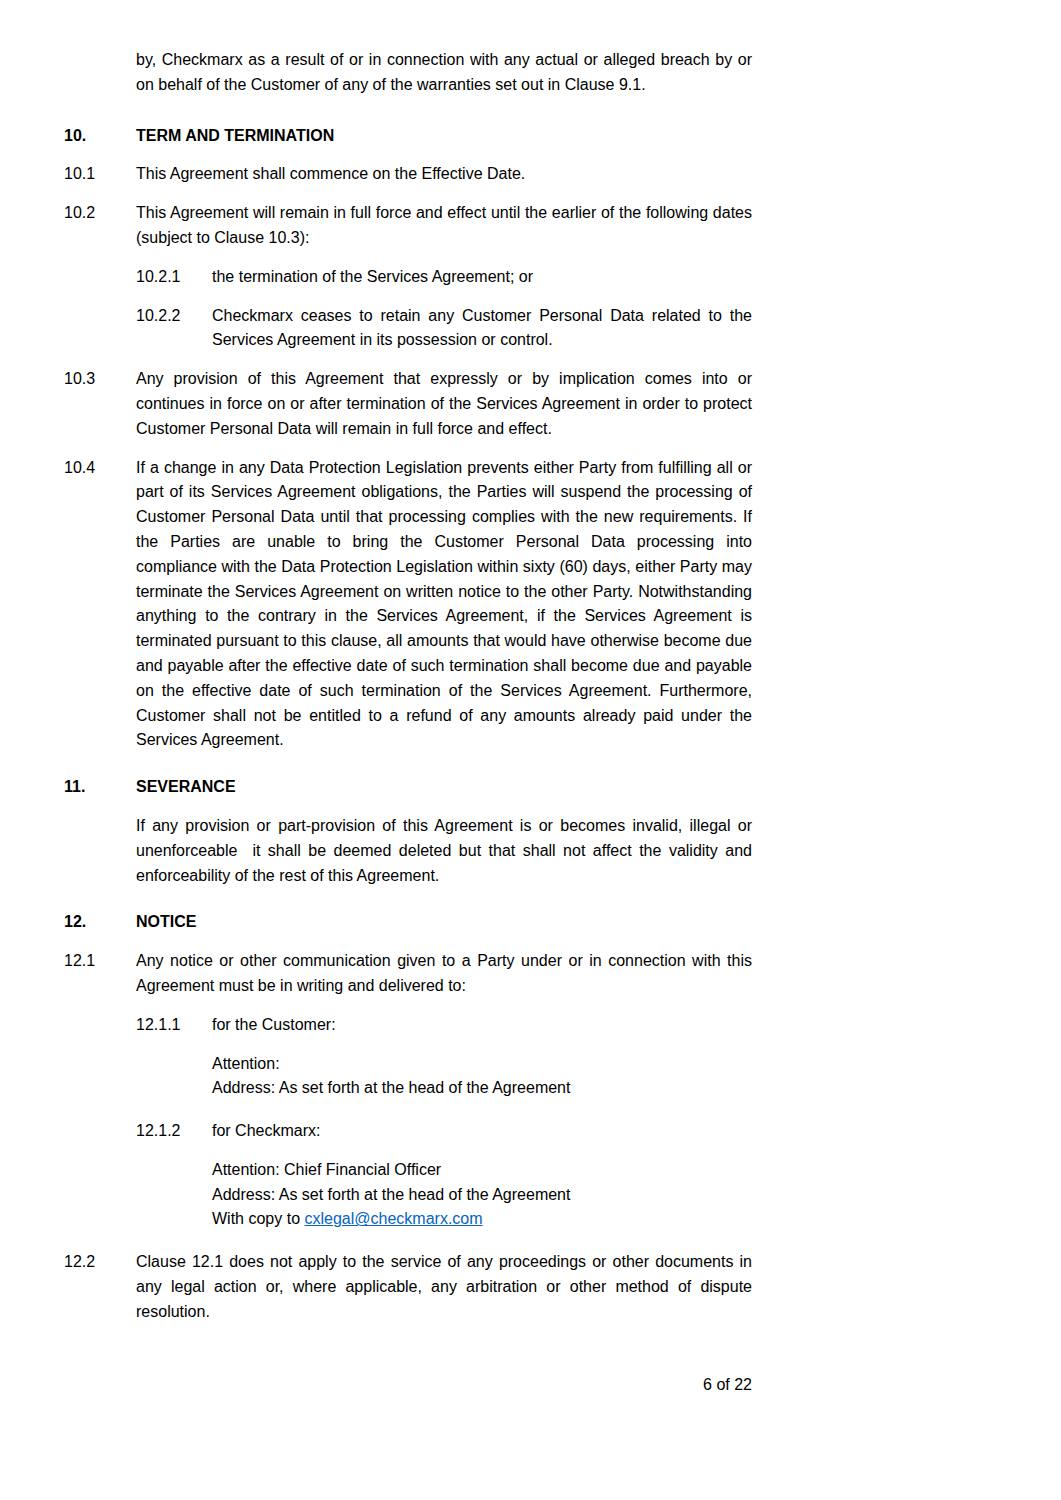by, Checkmarx as a result of or in connection with any actual or alleged breach by or on behalf of the Customer of any of the warranties set out in Clause 9.1.
10. TERM AND TERMINATION
10.1
This Agreement shall commence on the Effective Date.
10.2
This Agreement will remain in full force and effect until the earlier of the following dates (subject to Clause 10.3):
10.2.1
the termination of the Services Agreement; or
10.2.2
Checkmarx ceases to retain any Customer Personal Data related to the Services Agreement in its possession or control.
10.3
Any provision of this Agreement that expressly or by implication comes into or continues in force on or after termination of the Services Agreement in order to protect Customer Personal Data will remain in full force and effect.
10.4
If a change in any Data Protection Legislation prevents either Party from fulfilling all or part of its Services Agreement obligations, the Parties will suspend the processing of Customer Personal Data until that processing complies with the new requirements. If the Parties are unable to bring the Customer Personal Data processing into compliance with the Data Protection Legislation within sixty (60) days, either Party may terminate the Services Agreement on written notice to the other Party. Notwithstanding anything to the contrary in the Services Agreement, if the Services Agreement is terminated pursuant to this clause, all amounts that would have otherwise become due and payable after the effective date of such termination shall become due and payable on the effective date of such termination of the Services Agreement. Furthermore, Customer shall not be entitled to a refund of any amounts already paid under the Services Agreement.
11. SEVERANCE
If any provision or part-provision of this Agreement is or becomes invalid, illegal or unenforceable it shall be deemed deleted but that shall not affect the validity and enforceability of the rest of this Agreement.
12. NOTICE
12.1
Any notice or other communication given to a Party under or in connection with this Agreement must be in writing and delivered to:
12.1.1
for the Customer:
Attention:
Address: As set forth at the head of the Agreement
12.1.2
for Checkmarx:
Attention: Chief Financial Officer
Address: As set forth at the head of the Agreement
With copy to cxlegal@checkmarx.com
12.2
Clause 12.1 does not apply to the service of any proceedings or other documents in any legal action or, where applicable, any arbitration or other method of dispute resolution.
6 of 22